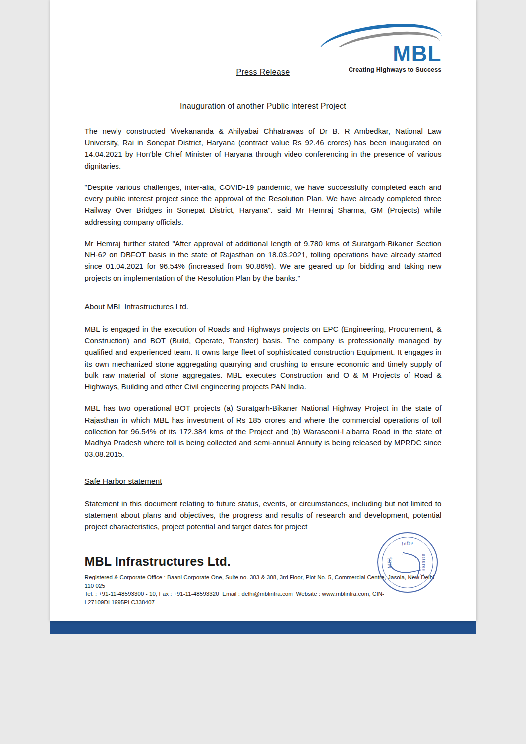Press Release
MBL
Creating Highways to Success
Inauguration of another Public Interest Project
The newly constructed Vivekananda & Ahilyabai Chhatrawas of Dr B. R Ambedkar, National Law University, Rai in Sonepat District, Haryana (contract value Rs 92.46 crores) has been inaugurated on 14.04.2021 by Hon'ble Chief Minister of Haryana through video conferencing in the presence of various dignitaries.
"Despite various challenges, inter-alia, COVID-19 pandemic, we have successfully completed each and every public interest project since the approval of the Resolution Plan. We have already completed three Railway Over Bridges in Sonepat District, Haryana". said Mr Hemraj Sharma, GM (Projects) while addressing company officials.
Mr Hemraj further stated "After approval of additional length of 9.780 kms of Suratgarh-Bikaner Section NH-62 on DBFOT basis in the state of Rajasthan on 18.03.2021, tolling operations have already started since 01.04.2021 for 96.54% (increased from 90.86%). We are geared up for bidding and taking new projects on implementation of the Resolution Plan by the banks."
About MBL Infrastructures Ltd.
MBL is engaged in the execution of Roads and Highways projects on EPC (Engineering, Procurement, & Construction) and BOT (Build, Operate, Transfer) basis. The company is professionally managed by qualified and experienced team. It owns large fleet of sophisticated construction Equipment. It engages in its own mechanized stone aggregating quarrying and crushing to ensure economic and timely supply of bulk raw material of stone aggregates. MBL executes Construction and O & M Projects of Road & Highways, Building and other Civil engineering projects PAN India.
MBL has two operational BOT projects (a) Suratgarh-Bikaner National Highway Project in the state of Rajasthan in which MBL has investment of Rs 185 crores and where the commercial operations of toll collection for 96.54% of its 172.384 kms of the Project and (b) Waraseoni-Lalbarra Road in the state of Madhya Pradesh where toll is being collected and semi-annual Annuity is being released by MPRDC since 03.08.2015.
Safe Harbor statement
Statement in this document relating to future status, events, or circumstances, including but not limited to statement about plans and objectives, the progress and results of research and development, potential project characteristics, project potential and target dates for project
MBL Infrastructures Ltd.
Registered & Corporate Office : Baani Corporate One, Suite no. 303 & 308, 3rd Floor, Plot No. 5, Commercial Centre, Jasola, New Delhi-110 025
Tel. : +91-11-48593300 - 10, Fax : +91-11-48593320 Email : delhi@mblinfra.com Website : www.mblinfra.com, CIN-L27109DL1995PLC338407
Infra
MBL
uctures
..